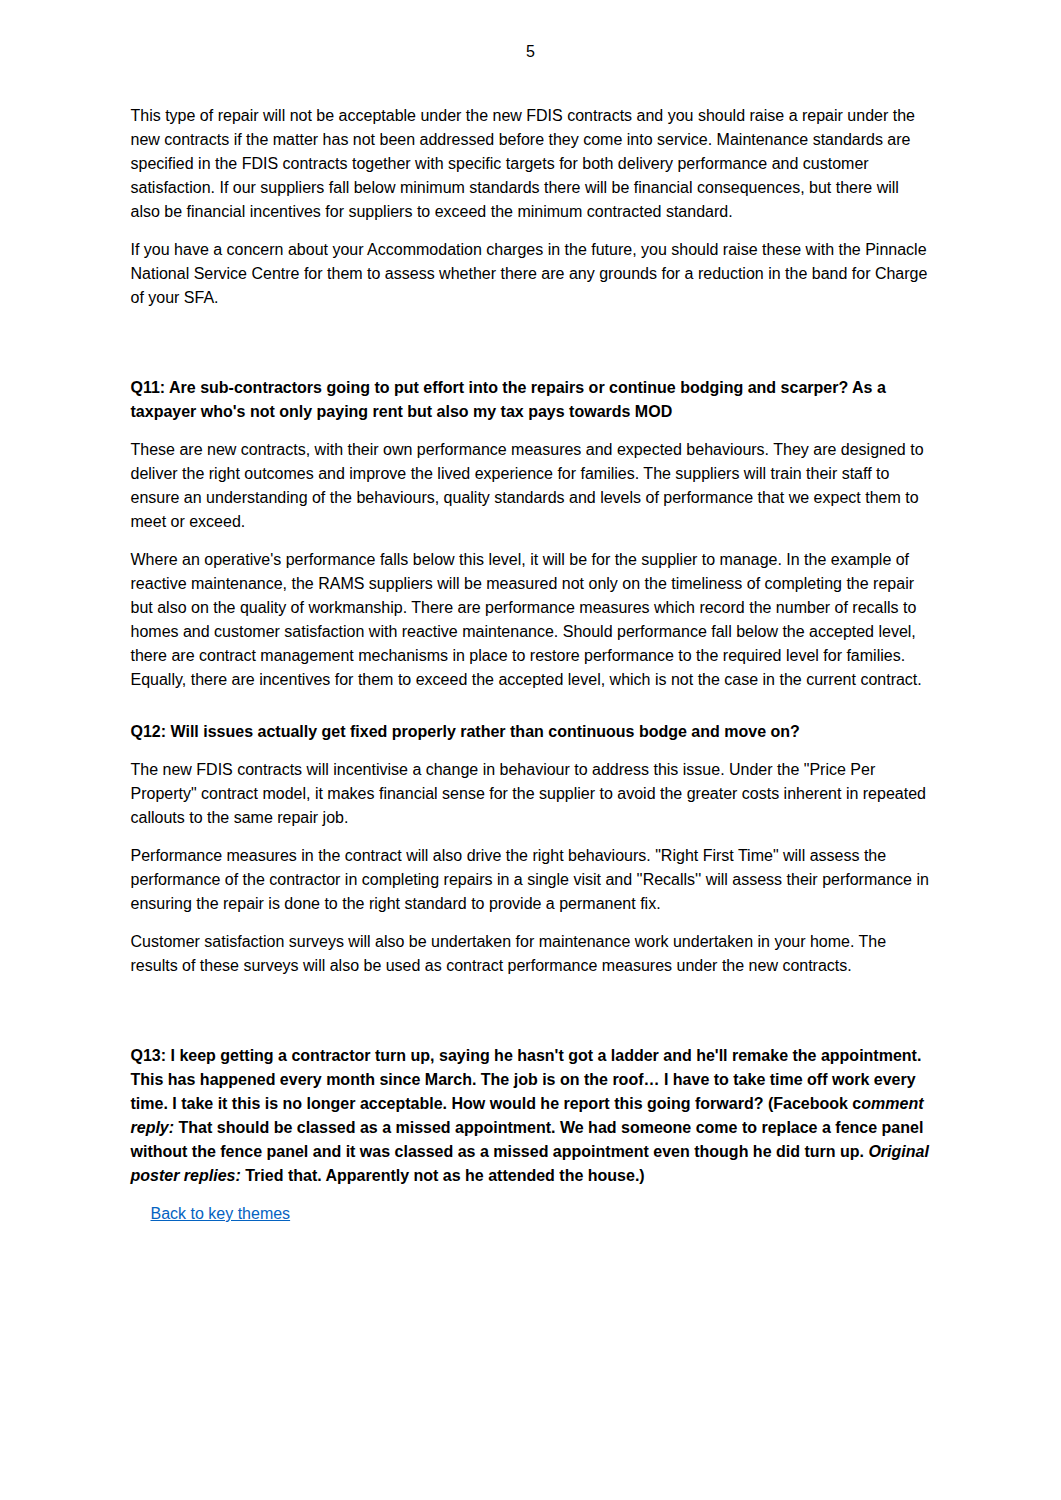5
This type of repair will not be acceptable under the new FDIS contracts and you should raise a repair under the new contracts if the matter has not been addressed before they come into service. Maintenance standards are specified in the FDIS contracts together with specific targets for both delivery performance and customer satisfaction. If our suppliers fall below minimum standards there will be financial consequences, but there will also be financial incentives for suppliers to exceed the minimum contracted standard.
If you have a concern about your Accommodation charges in the future, you should raise these with the Pinnacle National Service Centre for them to assess whether there are any grounds for a reduction in the band for Charge of your SFA.
Q11: Are sub-contractors going to put effort into the repairs or continue bodging and scarper? As a taxpayer who's not only paying rent but also my tax pays towards MOD
These are new contracts, with their own performance measures and expected behaviours. They are designed to deliver the right outcomes and improve the lived experience for families. The suppliers will train their staff to ensure an understanding of the behaviours, quality standards and levels of performance that we expect them to meet or exceed.
Where an operative's performance falls below this level, it will be for the supplier to manage. In the example of reactive maintenance, the RAMS suppliers will be measured not only on the timeliness of completing the repair but also on the quality of workmanship. There are performance measures which record the number of recalls to homes and customer satisfaction with reactive maintenance. Should performance fall below the accepted level, there are contract management mechanisms in place to restore performance to the required level for families. Equally, there are incentives for them to exceed the accepted level, which is not the case in the current contract.
Q12: Will issues actually get fixed properly rather than continuous bodge and move on?
The new FDIS contracts will incentivise a change in behaviour to address this issue. Under the "Price Per Property" contract model, it makes financial sense for the supplier to avoid the greater costs inherent in repeated callouts to the same repair job.
Performance measures in the contract will also drive the right behaviours. "Right First Time" will assess the performance of the contractor in completing repairs in a single visit and ''Recalls'' will assess their performance in ensuring the repair is done to the right standard to provide a permanent fix.
Customer satisfaction surveys will also be undertaken for maintenance work undertaken in your home. The results of these surveys will also be used as contract performance measures under the new contracts.
Q13: I keep getting a contractor turn up, saying he hasn't got a ladder and he'll remake the appointment. This has happened every month since March. The job is on the roof… I have to take time off work every time. I take it this is no longer acceptable. How would he report this going forward? (Facebook comment reply: That should be classed as a missed appointment. We had someone come to replace a fence panel without the fence panel and it was classed as a missed appointment even though he did turn up. Original poster replies: Tried that. Apparently not as he attended the house.)
Back to key themes